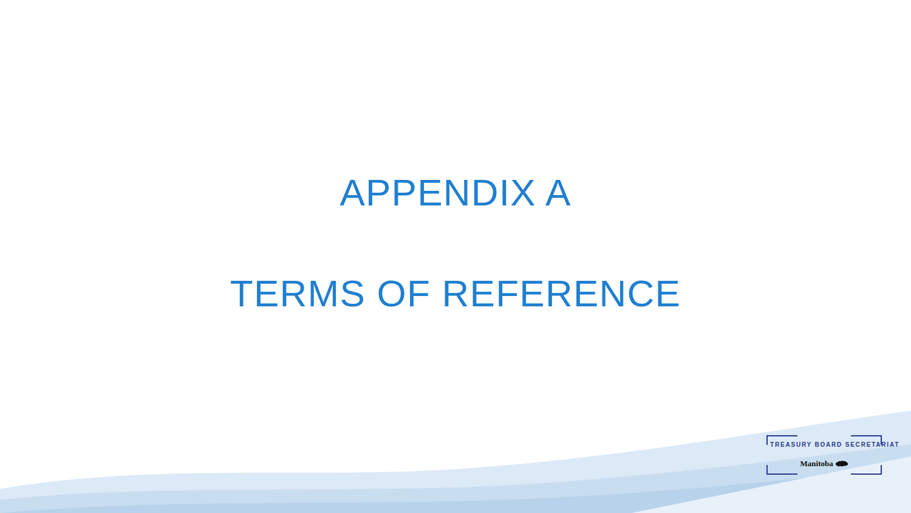APPENDIX A
TERMS OF REFERENCE
TREASURY BOARD SECRETARIAT
Manitoba